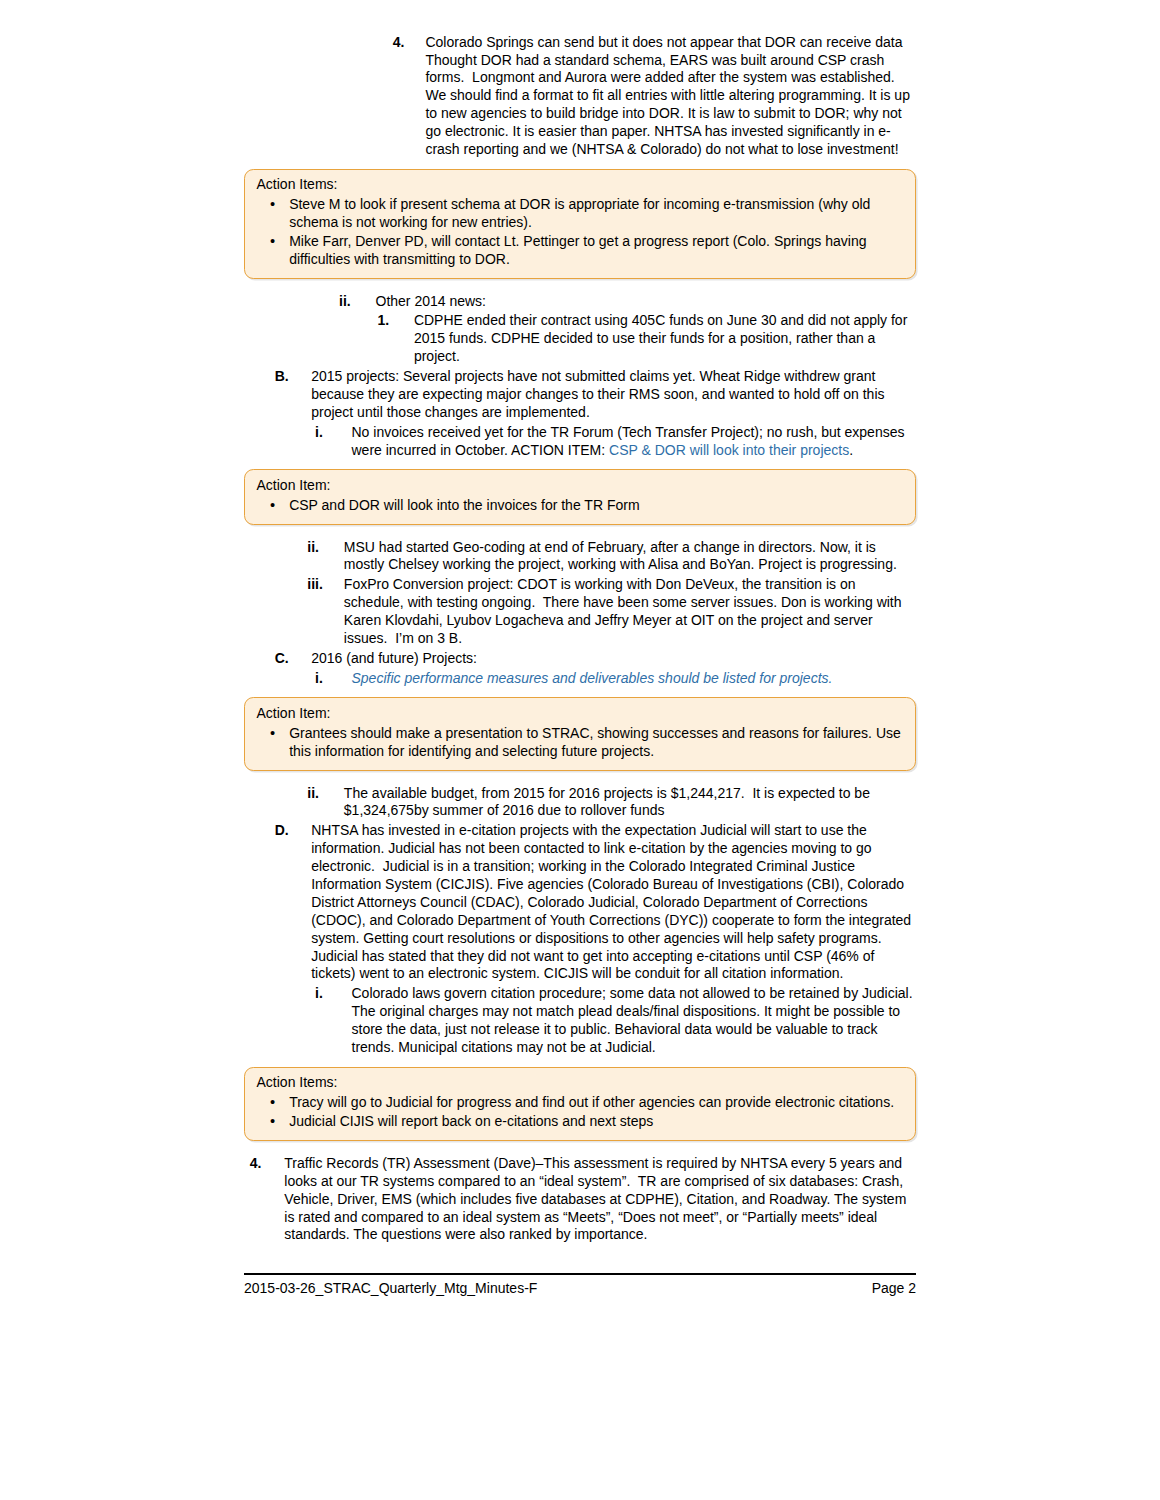4. Colorado Springs can send but it does not appear that DOR can receive data Thought DOR had a standard schema, EARS was built around CSP crash forms. Longmont and Aurora were added after the system was established. We should find a format to fit all entries with little altering programming. It is up to new agencies to build bridge into DOR. It is law to submit to DOR; why not go electronic. It is easier than paper. NHTSA has invested significantly in e-crash reporting and we (NHTSA & Colorado) do not what to lose investment!
Action Items:
Steve M to look if present schema at DOR is appropriate for incoming e-transmission (why old schema is not working for new entries).
Mike Farr, Denver PD, will contact Lt. Pettinger to get a progress report (Colo. Springs having difficulties with transmitting to DOR.
ii. Other 2014 news:
1. CDPHE ended their contract using 405C funds on June 30 and did not apply for 2015 funds. CDPHE decided to use their funds for a position, rather than a project.
B. 2015 projects: Several projects have not submitted claims yet. Wheat Ridge withdrew grant because they are expecting major changes to their RMS soon, and wanted to hold off on this project until those changes are implemented.
i. No invoices received yet for the TR Forum (Tech Transfer Project); no rush, but expenses were incurred in October. ACTION ITEM: CSP & DOR will look into their projects.
Action Item:
CSP and DOR will look into the invoices for the TR Form
ii. MSU had started Geo-coding at end of February, after a change in directors. Now, it is mostly Chelsey working the project, working with Alisa and BoYan. Project is progressing.
iii. FoxPro Conversion project: CDOT is working with Don DeVeux, the transition is on schedule, with testing ongoing. There have been some server issues. Don is working with Karen Klovdahi, Lyubov Logacheva and Jeffry Meyer at OIT on the project and server issues. I’m on 3 B.
C. 2016 (and future) Projects:
i. Specific performance measures and deliverables should be listed for projects.
Action Item:
Grantees should make a presentation to STRAC, showing successes and reasons for failures. Use this information for identifying and selecting future projects.
ii. The available budget, from 2015 for 2016 projects is $1,244,217. It is expected to be $1,324,675by summer of 2016 due to rollover funds
D. NHTSA has invested in e-citation projects with the expectation Judicial will start to use the information. Judicial has not been contacted to link e-citation by the agencies moving to go electronic. Judicial is in a transition; working in the Colorado Integrated Criminal Justice Information System (CICJIS). Five agencies (Colorado Bureau of Investigations (CBI), Colorado District Attorneys Council (CDAC), Colorado Judicial, Colorado Department of Corrections (CDOC), and Colorado Department of Youth Corrections (DYC)) cooperate to form the integrated system. Getting court resolutions or dispositions to other agencies will help safety programs. Judicial has stated that they did not want to get into accepting e-citations until CSP (46% of tickets) went to an electronic system. CICJIS will be conduit for all citation information.
i. Colorado laws govern citation procedure; some data not allowed to be retained by Judicial. The original charges may not match plead deals/final dispositions. It might be possible to store the data, just not release it to public. Behavioral data would be valuable to track trends. Municipal citations may not be at Judicial.
Action Items:
Tracy will go to Judicial for progress and find out if other agencies can provide electronic citations.
Judicial CIJIS will report back on e-citations and next steps
4. Traffic Records (TR) Assessment (Dave)–This assessment is required by NHTSA every 5 years and looks at our TR systems compared to an “ideal system”. TR are comprised of six databases: Crash, Vehicle, Driver, EMS (which includes five databases at CDPHE), Citation, and Roadway. The system is rated and compared to an ideal system as “Meets”, “Does not meet”, or “Partially meets” ideal standards. The questions were also ranked by importance.
2015-03-26_STRAC_Quarterly_Mtg_Minutes-F Page 2